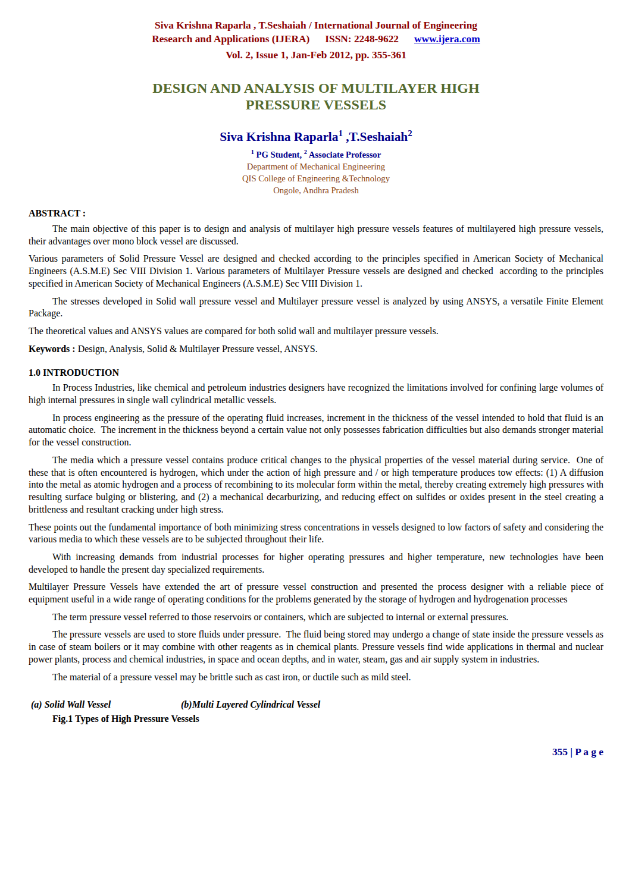Siva Krishna Raparla , T.Seshaiah / International Journal of Engineering
Research and Applications (IJERA) ISSN: 2248-9622 www.ijera.com
Vol. 2, Issue 1, Jan-Feb 2012, pp. 355-361
DESIGN AND ANALYSIS OF MULTILAYER HIGH
PRESSURE VESSELS
Siva Krishna Raparla1 ,T.Seshaiah2
1 PG Student, 2 Associate Professor
Department of Mechanical Engineering
QIS College of Engineering &Technology
Ongole, Andhra Pradesh
ABSTRACT :
The main objective of this paper is to design and analysis of multilayer high pressure vessels features of multilayered high pressure vessels, their advantages over mono block vessel are discussed.
Various parameters of Solid Pressure Vessel are designed and checked according to the principles specified in American Society of Mechanical Engineers (A.S.M.E) Sec VIII Division 1. Various parameters of Multilayer Pressure vessels are designed and checked according to the principles specified in American Society of Mechanical Engineers (A.S.M.E) Sec VIII Division 1.
The stresses developed in Solid wall pressure vessel and Multilayer pressure vessel is analyzed by using ANSYS, a versatile Finite Element Package.
The theoretical values and ANSYS values are compared for both solid wall and multilayer pressure vessels.
Keywords : Design, Analysis, Solid & Multilayer Pressure vessel, ANSYS.
1.0 INTRODUCTION
In Process Industries, like chemical and petroleum industries designers have recognized the limitations involved for confining large volumes of high internal pressures in single wall cylindrical metallic vessels.
In process engineering as the pressure of the operating fluid increases, increment in the thickness of the vessel intended to hold that fluid is an automatic choice. The increment in the thickness beyond a certain value not only possesses fabrication difficulties but also demands stronger material for the vessel construction.
The media which a pressure vessel contains produce critical changes to the physical properties of the vessel material during service. One of these that is often encountered is hydrogen, which under the action of high pressure and / or high temperature produces tow effects: (1) A diffusion into the metal as atomic hydrogen and a process of recombining to its molecular form within the metal, thereby creating extremely high pressures with resulting surface bulging or blistering, and (2) a mechanical decarburizing, and reducing effect on sulfides or oxides present in the steel creating a brittleness and resultant cracking under high stress.
These points out the fundamental importance of both minimizing stress concentrations in vessels designed to low factors of safety and considering the various media to which these vessels are to be subjected throughout their life.
With increasing demands from industrial processes for higher operating pressures and higher temperature, new technologies have been developed to handle the present day specialized requirements.
Multilayer Pressure Vessels have extended the art of pressure vessel construction and presented the process designer with a reliable piece of equipment useful in a wide range of operating conditions for the problems generated by the storage of hydrogen and hydrogenation processes
The term pressure vessel referred to those reservoirs or containers, which are subjected to internal or external pressures.
The pressure vessels are used to store fluids under pressure. The fluid being stored may undergo a change of state inside the pressure vessels as in case of steam boilers or it may combine with other reagents as in chemical plants. Pressure vessels find wide applications in thermal and nuclear power plants, process and chemical industries, in space and ocean depths, and in water, steam, gas and air supply system in industries.
The material of a pressure vessel may be brittle such as cast iron, or ductile such as mild steel.
(a) Solid Wall Vessel(b)Multi Layered Cylindrical Vessel Fig.1 Types of High Pressure Vessels
355 | P a g e